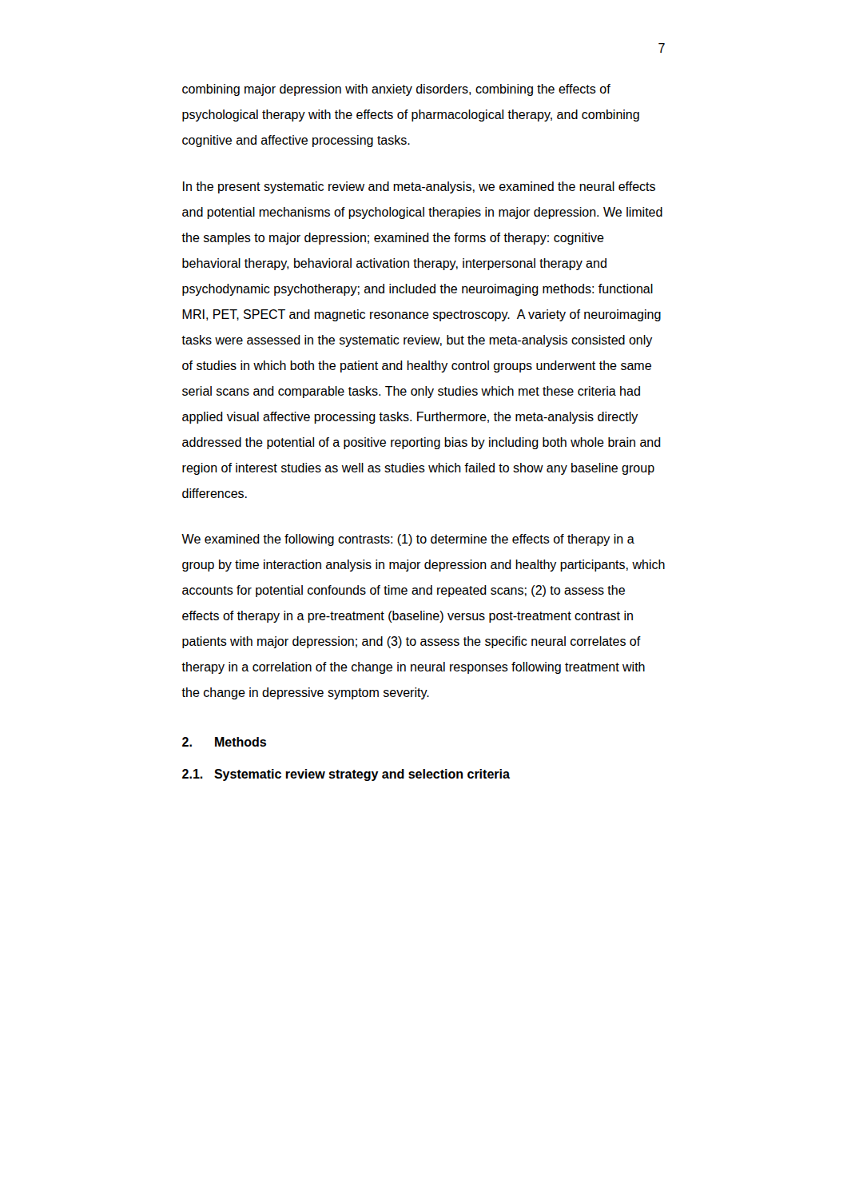7
combining major depression with anxiety disorders, combining the effects of psychological therapy with the effects of pharmacological therapy, and combining cognitive and affective processing tasks.
In the present systematic review and meta-analysis, we examined the neural effects and potential mechanisms of psychological therapies in major depression. We limited the samples to major depression; examined the forms of therapy: cognitive behavioral therapy, behavioral activation therapy, interpersonal therapy and psychodynamic psychotherapy; and included the neuroimaging methods: functional MRI, PET, SPECT and magnetic resonance spectroscopy. A variety of neuroimaging tasks were assessed in the systematic review, but the meta-analysis consisted only of studies in which both the patient and healthy control groups underwent the same serial scans and comparable tasks. The only studies which met these criteria had applied visual affective processing tasks. Furthermore, the meta-analysis directly addressed the potential of a positive reporting bias by including both whole brain and region of interest studies as well as studies which failed to show any baseline group differences.
We examined the following contrasts: (1) to determine the effects of therapy in a group by time interaction analysis in major depression and healthy participants, which accounts for potential confounds of time and repeated scans; (2) to assess the effects of therapy in a pre-treatment (baseline) versus post-treatment contrast in patients with major depression; and (3) to assess the specific neural correlates of therapy in a correlation of the change in neural responses following treatment with the change in depressive symptom severity.
2. Methods
2.1. Systematic review strategy and selection criteria